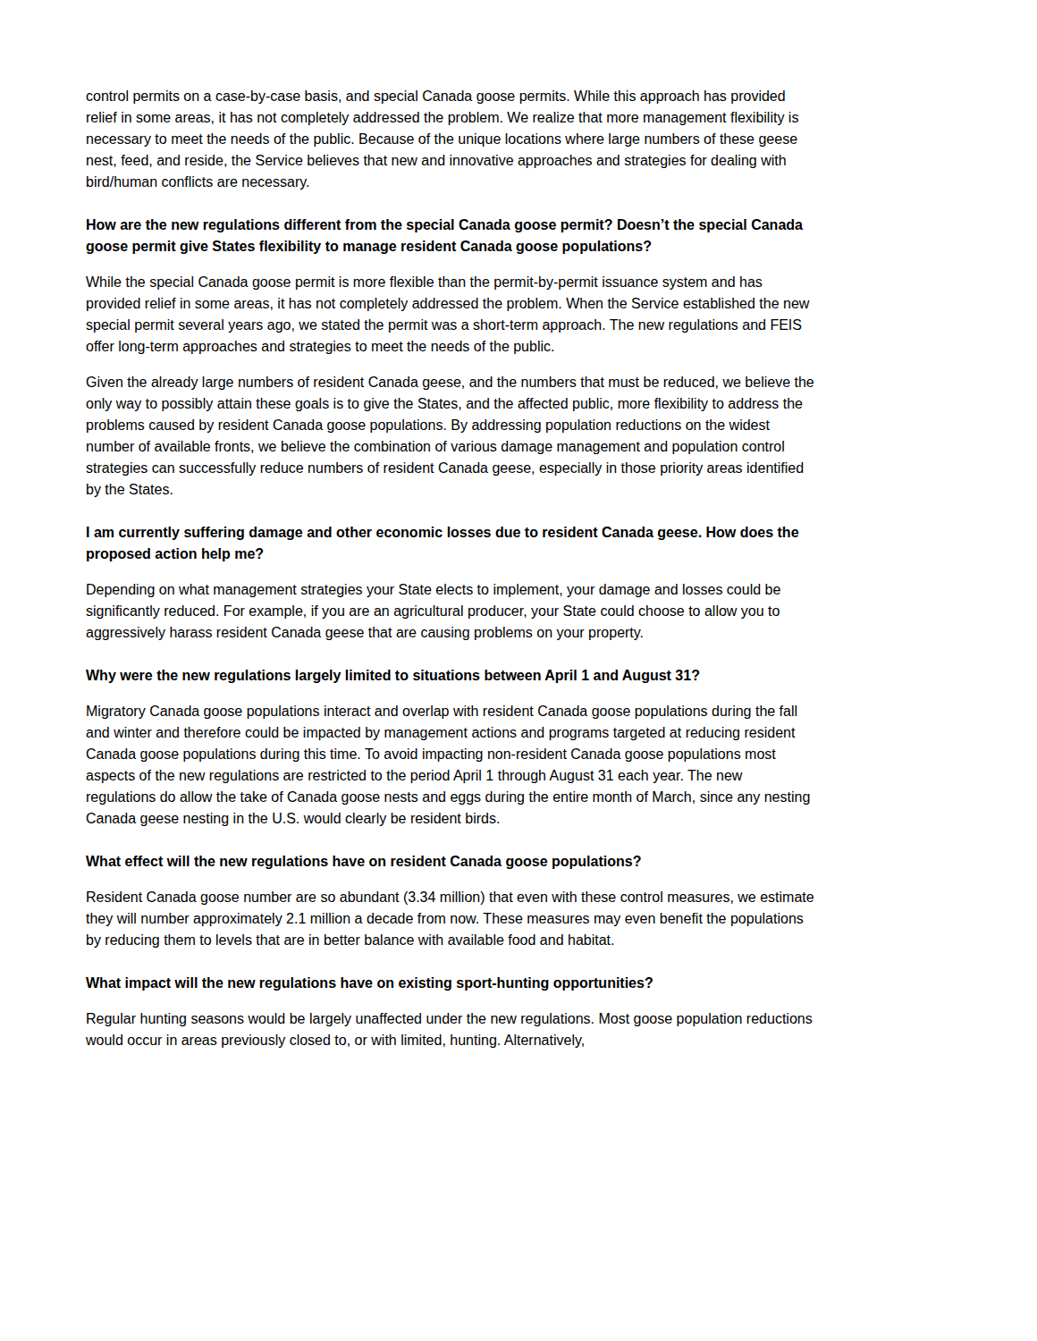control permits on a case-by-case basis, and special Canada goose permits. While this approach has provided relief in some areas, it has not completely addressed the problem. We realize that more management flexibility is necessary to meet the needs of the public. Because of the unique locations where large numbers of these geese nest, feed, and reside, the Service believes that new and innovative approaches and strategies for dealing with bird/human conflicts are necessary.
How are the new regulations different from the special Canada goose permit? Doesn’t the special Canada goose permit give States flexibility to manage resident Canada goose populations?
While the special Canada goose permit is more flexible than the permit-by-permit issuance system and has provided relief in some areas, it has not completely addressed the problem. When the Service established the new special permit several years ago, we stated the permit was a short-term approach. The new regulations and FEIS offer long-term approaches and strategies to meet the needs of the public.
Given the already large numbers of resident Canada geese, and the numbers that must be reduced, we believe the only way to possibly attain these goals is to give the States, and the affected public, more flexibility to address the problems caused by resident Canada goose populations. By addressing population reductions on the widest number of available fronts, we believe the combination of various damage management and population control strategies can successfully reduce numbers of resident Canada geese, especially in those priority areas identified by the States.
I am currently suffering damage and other economic losses due to resident Canada geese. How does the proposed action help me?
Depending on what management strategies your State elects to implement, your damage and losses could be significantly reduced. For example, if you are an agricultural producer, your State could choose to allow you to aggressively harass resident Canada geese that are causing problems on your property.
Why were the new regulations largely limited to situations between April 1 and August 31?
Migratory Canada goose populations interact and overlap with resident Canada goose populations during the fall and winter and therefore could be impacted by management actions and programs targeted at reducing resident Canada goose populations during this time. To avoid impacting non-resident Canada goose populations most aspects of the new regulations are restricted to the period April 1 through August 31 each year. The new regulations do allow the take of Canada goose nests and eggs during the entire month of March, since any nesting Canada geese nesting in the U.S. would clearly be resident birds.
What effect will the new regulations have on resident Canada goose populations?
Resident Canada goose number are so abundant (3.34 million) that even with these control measures, we estimate they will number approximately 2.1 million a decade from now. These measures may even benefit the populations by reducing them to levels that are in better balance with available food and habitat.
What impact will the new regulations have on existing sport-hunting opportunities?
Regular hunting seasons would be largely unaffected under the new regulations. Most goose population reductions would occur in areas previously closed to, or with limited, hunting. Alternatively,